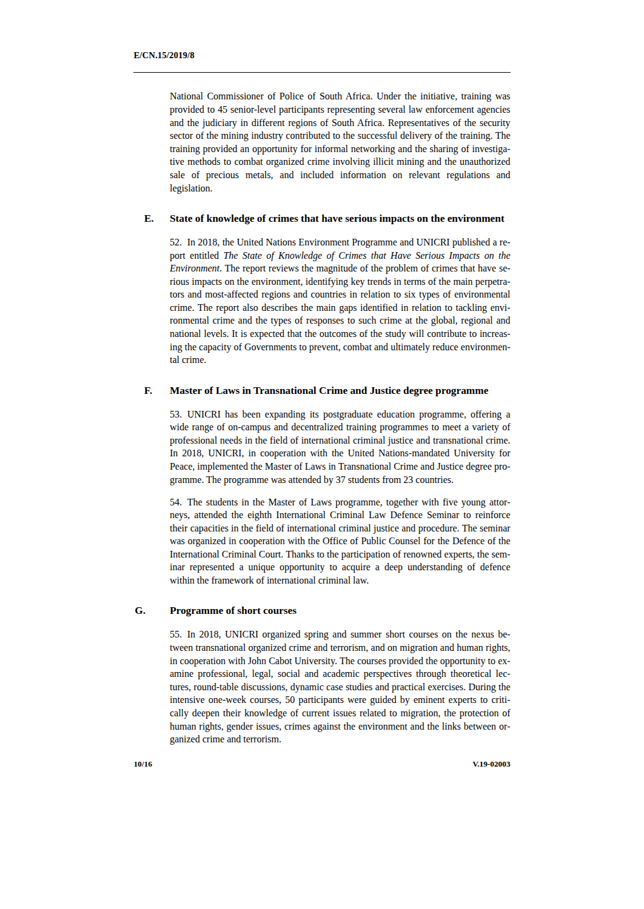E/CN.15/2019/8
National Commissioner of Police of South Africa. Under the initiative, training was provided to 45 senior-level participants representing several law enforcement agencies and the judiciary in different regions of South Africa. Representatives of the security sector of the mining industry contributed to the successful delivery of the training. The training provided an opportunity for informal networking and the sharing of investigative methods to combat organized crime involving illicit mining and the unauthorized sale of precious metals, and included information on relevant regulations and legislation.
E. State of knowledge of crimes that have serious impacts on the environment
52. In 2018, the United Nations Environment Programme and UNICRI published a report entitled The State of Knowledge of Crimes that Have Serious Impacts on the Environment. The report reviews the magnitude of the problem of crimes that have serious impacts on the environment, identifying key trends in terms of the main perpetrators and most-affected regions and countries in relation to six types of environmental crime. The report also describes the main gaps identified in relation to tackling environmental crime and the types of responses to such crime at the global, regional and national levels. It is expected that the outcomes of the study will contribute to increasing the capacity of Governments to prevent, combat and ultimately reduce environmental crime.
F. Master of Laws in Transnational Crime and Justice degree programme
53. UNICRI has been expanding its postgraduate education programme, offering a wide range of on-campus and decentralized training programmes to meet a variety of professional needs in the field of international criminal justice and transnational crime. In 2018, UNICRI, in cooperation with the United Nations-mandated University for Peace, implemented the Master of Laws in Transnational Crime and Justice degree programme. The programme was attended by 37 students from 23 countries.
54. The students in the Master of Laws programme, together with five young attorneys, attended the eighth International Criminal Law Defence Seminar to reinforce their capacities in the field of international criminal justice and procedure. The seminar was organized in cooperation with the Office of Public Counsel for the Defence of the International Criminal Court. Thanks to the participation of renowned experts, the seminar represented a unique opportunity to acquire a deep understanding of defence within the framework of international criminal law.
G. Programme of short courses
55. In 2018, UNICRI organized spring and summer short courses on the nexus between transnational organized crime and terrorism, and on migration and human rights, in cooperation with John Cabot University. The courses provided the opportunity to examine professional, legal, social and academic perspectives through theoretical lectures, round-table discussions, dynamic case studies and practical exercises. During the intensive one-week courses, 50 participants were guided by eminent experts to critically deepen their knowledge of current issues related to migration, the protection of human rights, gender issues, crimes against the environment and the links between organized crime and terrorism.
10/16 V.19-02003